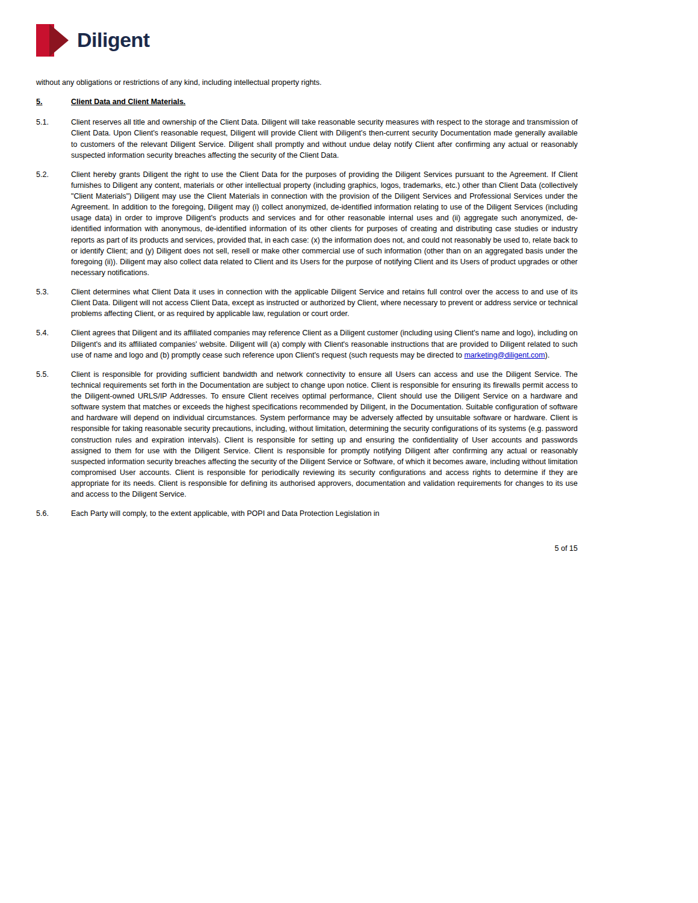Diligent
without any obligations or restrictions of any kind, including intellectual property rights.
5. Client Data and Client Materials.
5.1. Client reserves all title and ownership of the Client Data. Diligent will take reasonable security measures with respect to the storage and transmission of Client Data. Upon Client's reasonable request, Diligent will provide Client with Diligent's then-current security Documentation made generally available to customers of the relevant Diligent Service. Diligent shall promptly and without undue delay notify Client after confirming any actual or reasonably suspected information security breaches affecting the security of the Client Data.
5.2. Client hereby grants Diligent the right to use the Client Data for the purposes of providing the Diligent Services pursuant to the Agreement. If Client furnishes to Diligent any content, materials or other intellectual property (including graphics, logos, trademarks, etc.) other than Client Data (collectively "Client Materials") Diligent may use the Client Materials in connection with the provision of the Diligent Services and Professional Services under the Agreement. In addition to the foregoing, Diligent may (i) collect anonymized, de-identified information relating to use of the Diligent Services (including usage data) in order to improve Diligent's products and services and for other reasonable internal uses and (ii) aggregate such anonymized, de-identified information with anonymous, de-identified information of its other clients for purposes of creating and distributing case studies or industry reports as part of its products and services, provided that, in each case: (x) the information does not, and could not reasonably be used to, relate back to or identify Client; and (y) Diligent does not sell, resell or make other commercial use of such information (other than on an aggregated basis under the foregoing (ii)). Diligent may also collect data related to Client and its Users for the purpose of notifying Client and its Users of product upgrades or other necessary notifications.
5.3. Client determines what Client Data it uses in connection with the applicable Diligent Service and retains full control over the access to and use of its Client Data. Diligent will not access Client Data, except as instructed or authorized by Client, where necessary to prevent or address service or technical problems affecting Client, or as required by applicable law, regulation or court order.
5.4. Client agrees that Diligent and its affiliated companies may reference Client as a Diligent customer (including using Client's name and logo), including on Diligent's and its affiliated companies' website. Diligent will (a) comply with Client's reasonable instructions that are provided to Diligent related to such use of name and logo and (b) promptly cease such reference upon Client's request (such requests may be directed to marketing@diligent.com).
5.5. Client is responsible for providing sufficient bandwidth and network connectivity to ensure all Users can access and use the Diligent Service. The technical requirements set forth in the Documentation are subject to change upon notice. Client is responsible for ensuring its firewalls permit access to the Diligent-owned URLS/IP Addresses. To ensure Client receives optimal performance, Client should use the Diligent Service on a hardware and software system that matches or exceeds the highest specifications recommended by Diligent, in the Documentation. Suitable configuration of software and hardware will depend on individual circumstances. System performance may be adversely affected by unsuitable software or hardware. Client is responsible for taking reasonable security precautions, including, without limitation, determining the security configurations of its systems (e.g. password construction rules and expiration intervals). Client is responsible for setting up and ensuring the confidentiality of User accounts and passwords assigned to them for use with the Diligent Service. Client is responsible for promptly notifying Diligent after confirming any actual or reasonably suspected information security breaches affecting the security of the Diligent Service or Software, of which it becomes aware, including without limitation compromised User accounts. Client is responsible for periodically reviewing its security configurations and access rights to determine if they are appropriate for its needs. Client is responsible for defining its authorised approvers, documentation and validation requirements for changes to its use and access to the Diligent Service.
5.6. Each Party will comply, to the extent applicable, with POPI and Data Protection Legislation in
5 of 15